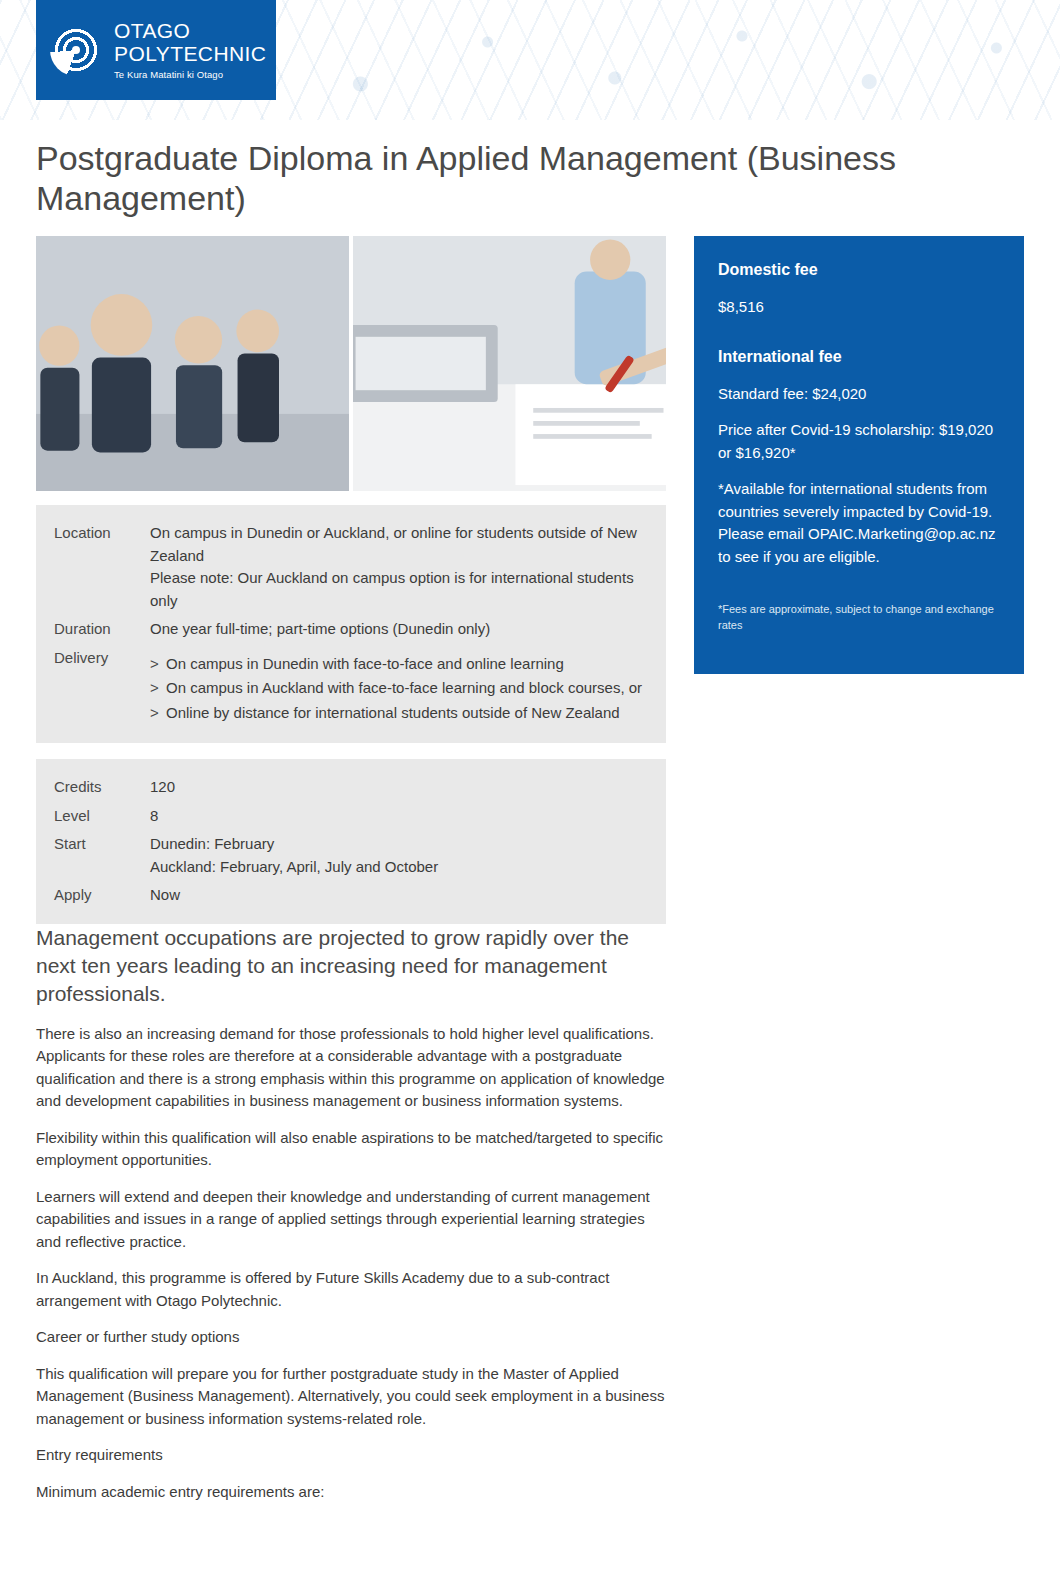OTAGO
POLYTECHNIC
Te Kura Matatini ki Otago
Postgraduate Diploma in Applied Management (Business Management)
| Location | On campus in Dunedin or Auckland, or online for students outside of New Zealand Please note: Our Auckland on campus option is for international students only |
| Duration | One year full-time; part-time options (Dunedin only) |
| Delivery | On campus in Dunedin with face-to-face and online learning On campus in Auckland with face-to-face learning and block courses, or Online by distance for international students outside of New Zealand |
| Credits | 120 |
| Level | 8 |
| Start | Dunedin: February Auckland: February, April, July and October |
| Apply | Now |
Management occupations are projected to grow rapidly over the next ten years leading to an increasing need for management professionals.
There is also an increasing demand for those professionals to hold higher level qualifications. Applicants for these roles are therefore at a considerable advantage with a postgraduate qualification and there is a strong emphasis within this programme on application of knowledge and development capabilities in business management or business information systems.
Flexibility within this qualification will also enable aspirations to be matched/targeted to specific employment opportunities.
Learners will extend and deepen their knowledge and understanding of current management capabilities and issues in a range of applied settings through experiential learning strategies and reflective practice.
In Auckland, this programme is offered by Future Skills Academy due to a sub-contract arrangement with Otago Polytechnic.
Career or further study options
This qualification will prepare you for further postgraduate study in the Master of Applied Management (Business Management). Alternatively, you could seek employment in a business management or business information systems-related role.
Entry requirements
Minimum academic entry requirements are:
Domestic fee
$8,516
International fee
Standard fee: $24,020
Price after Covid-19 scholarship: $19,020 or $16,920*
*Available for international students from countries severely impacted by Covid-19. Please email OPAIC.Marketing@op.ac.nz to see if you are eligible.
*Fees are approximate, subject to change and exchange rates